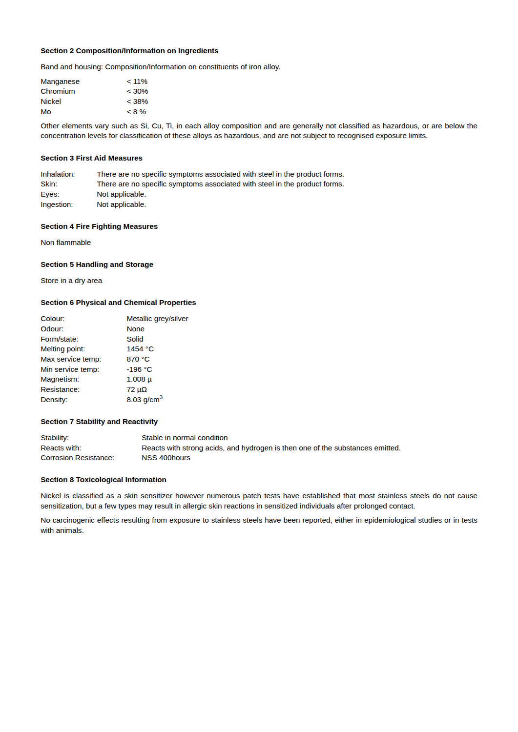Section 2 Composition/Information on Ingredients
Band and housing: Composition/Information on constituents of iron alloy.
| Manganese | < 11% |
| Chromium | < 30% |
| Nickel | < 38% |
| Mo | < 8 % |
Other elements vary such as Si, Cu, Ti, in each alloy composition and are generally not classified as hazardous, or are below the concentration levels for classification of these alloys as hazardous, and are not subject to recognised exposure limits.
Section 3 First Aid Measures
| Inhalation: | There are no specific symptoms associated with steel in the product forms. |
| Skin: | There are no specific symptoms associated with steel in the product forms. |
| Eyes: | Not applicable. |
| Ingestion: | Not applicable. |
Section 4 Fire Fighting Measures
Non flammable
Section 5 Handling and Storage
Store in a dry area
Section 6 Physical and Chemical Properties
| Colour: | Metallic grey/silver |
| Odour: | None |
| Form/state: | Solid |
| Melting point: | 1454 °C |
| Max service temp: | 870 °C |
| Min service temp: | -196 °C |
| Magnetism: | 1.008 µ |
| Resistance: | 72 µΩ |
| Density: | 8.03 g/cm 3 |
Section 7 Stability and Reactivity
| Stability: | Stable in normal condition |
| Reacts with: | Reacts with strong acids, and hydrogen is then one of the substances emitted. |
| Corrosion Resistance: | NSS 400hours |
Section 8 Toxicological Information
Nickel is classified as a skin sensitizer however numerous patch tests have established that most stainless steels do not cause sensitization, but a few types may result in allergic skin reactions in sensitized individuals after prolonged contact.
No carcinogenic effects resulting from exposure to stainless steels have been reported, either in epidemiological studies or in tests with animals.